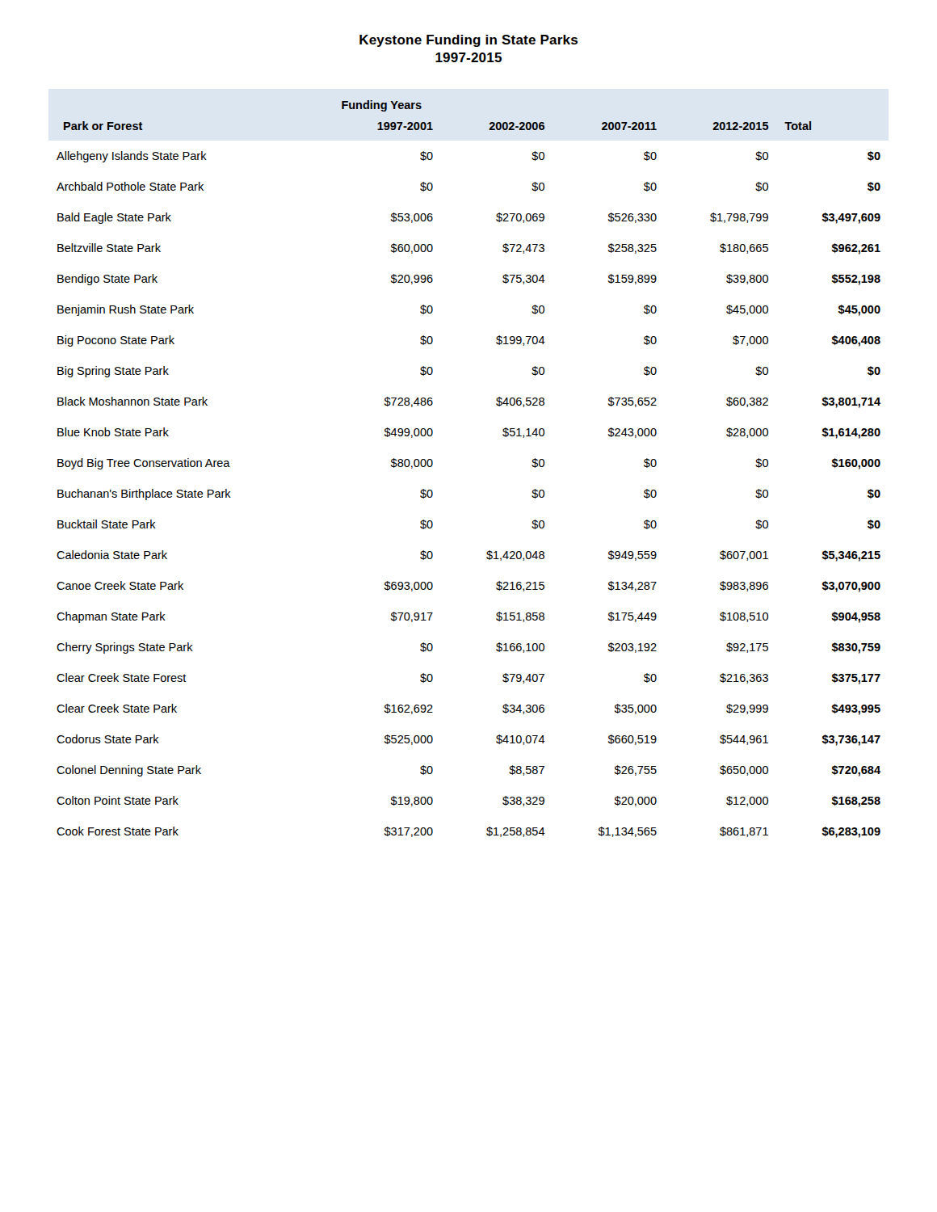Keystone Funding in State Parks
1997-2015
| | Funding Years |
| --- | --- |
| Park or Forest | 1997-2001 | 2002-2006 | 2007-2011 | 2012-2015 | Total |
| Allehgeny Islands State Park | $0 | $0 | $0 | $0 | $0 |
| Archbald Pothole State Park | $0 | $0 | $0 | $0 | $0 |
| Bald Eagle State Park | $53,006 | $270,069 | $526,330 | $1,798,799 | $3,497,609 |
| Beltzville State Park | $60,000 | $72,473 | $258,325 | $180,665 | $962,261 |
| Bendigo State Park | $20,996 | $75,304 | $159,899 | $39,800 | $552,198 |
| Benjamin Rush State Park | $0 | $0 | $0 | $45,000 | $45,000 |
| Big Pocono State Park | $0 | $199,704 | $0 | $7,000 | $406,408 |
| Big Spring State Park | $0 | $0 | $0 | $0 | $0 |
| Black Moshannon State Park | $728,486 | $406,528 | $735,652 | $60,382 | $3,801,714 |
| Blue Knob State Park | $499,000 | $51,140 | $243,000 | $28,000 | $1,614,280 |
| Boyd Big Tree Conservation Area | $80,000 | $0 | $0 | $0 | $160,000 |
| Buchanan's Birthplace State Park | $0 | $0 | $0 | $0 | $0 |
| Bucktail State Park | $0 | $0 | $0 | $0 | $0 |
| Caledonia State Park | $0 | $1,420,048 | $949,559 | $607,001 | $5,346,215 |
| Canoe Creek State Park | $693,000 | $216,215 | $134,287 | $983,896 | $3,070,900 |
| Chapman State Park | $70,917 | $151,858 | $175,449 | $108,510 | $904,958 |
| Cherry Springs State Park | $0 | $166,100 | $203,192 | $92,175 | $830,759 |
| Clear Creek State Forest | $0 | $79,407 | $0 | $216,363 | $375,177 |
| Clear Creek State Park | $162,692 | $34,306 | $35,000 | $29,999 | $493,995 |
| Codorus State Park | $525,000 | $410,074 | $660,519 | $544,961 | $3,736,147 |
| Colonel Denning State Park | $0 | $8,587 | $26,755 | $650,000 | $720,684 |
| Colton Point State Park | $19,800 | $38,329 | $20,000 | $12,000 | $168,258 |
| Cook Forest State Park | $317,200 | $1,258,854 | $1,134,565 | $861,871 | $6,283,109 |